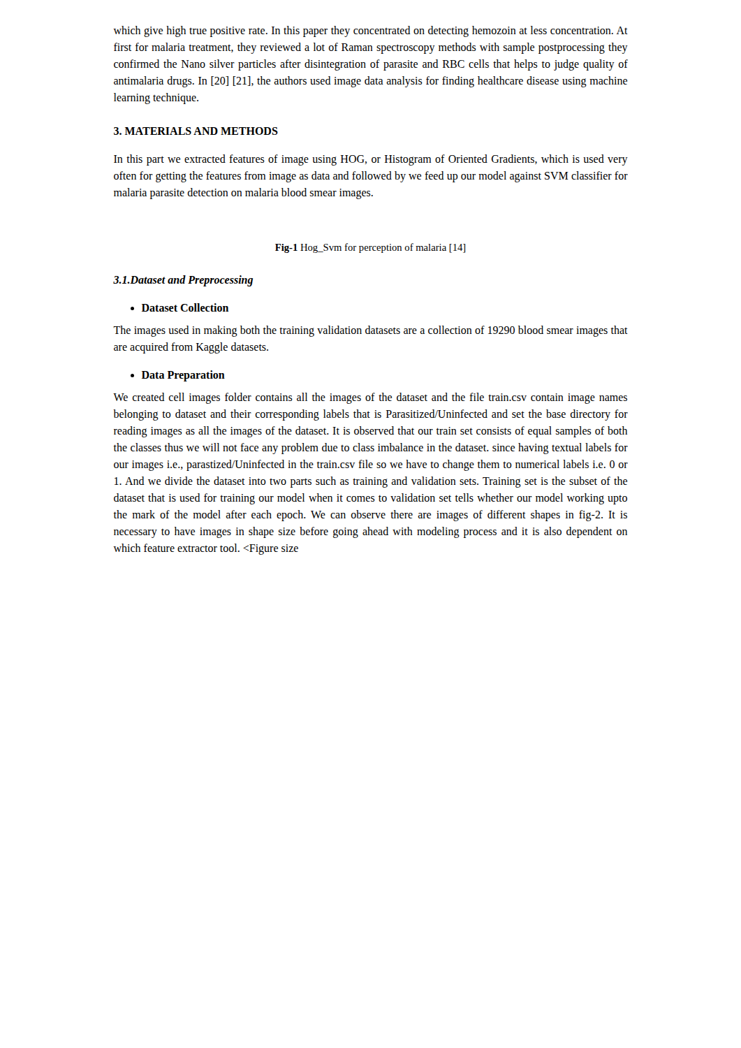which give high true positive rate. In this paper they concentrated on detecting hemozoin at less concentration. At first for malaria treatment, they reviewed a lot of Raman spectroscopy methods with sample postprocessing they confirmed the Nano silver particles after disintegration of parasite and RBC cells that helps to judge quality of antimalaria drugs. In [20] [21], the authors used image data analysis for finding healthcare disease using machine learning technique.
3. MATERIALS AND METHODS
In this part we extracted features of image using HOG, or Histogram of Oriented Gradients, which is used very often for getting the features from image as data and followed by we feed up our model against SVM classifier for malaria parasite detection on malaria blood smear images.
Fig-1 Hog_Svm for perception of malaria [14]
3.1.Dataset and Preprocessing
Dataset Collection
The images used in making both the training validation datasets are a collection of 19290 blood smear images that are acquired from Kaggle datasets.
Data Preparation
We created cell images folder contains all the images of the dataset and the file train.csv contain image names belonging to dataset and their corresponding labels that is Parasitized/Uninfected and set the base directory for reading images as all the images of the dataset. It is observed that our train set consists of equal samples of both the classes thus we will not face any problem due to class imbalance in the dataset. since having textual labels for our images i.e., parastized/Uninfected in the train.csv file so we have to change them to numerical labels i.e. 0 or 1. And we divide the dataset into two parts such as training and validation sets. Training set is the subset of the dataset that is used for training our model when it comes to validation set tells whether our model working upto the mark of the model after each epoch. We can observe there are images of different shapes in fig-2. It is necessary to have images in shape size before going ahead with modeling process and it is also dependent on which feature extractor tool. <Figure size